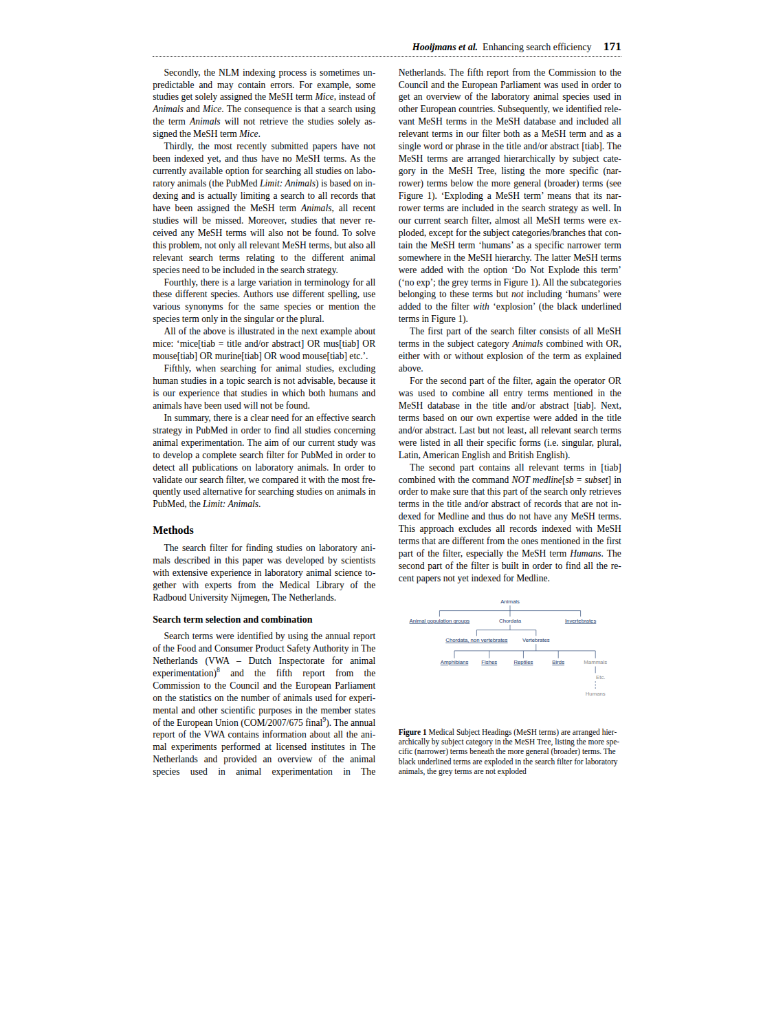Hooijmans et al. Enhancing search efficiency 171
Secondly, the NLM indexing process is sometimes unpredictable and may contain errors. For example, some studies get solely assigned the MeSH term Mice, instead of Animals and Mice. The consequence is that a search using the term Animals will not retrieve the studies solely assigned the MeSH term Mice.
Thirdly, the most recently submitted papers have not been indexed yet, and thus have no MeSH terms. As the currently available option for searching all studies on laboratory animals (the PubMed Limit: Animals) is based on indexing and is actually limiting a search to all records that have been assigned the MeSH term Animals, all recent studies will be missed. Moreover, studies that never received any MeSH terms will also not be found. To solve this problem, not only all relevant MeSH terms, but also all relevant search terms relating to the different animal species need to be included in the search strategy.
Fourthly, there is a large variation in terminology for all these different species. Authors use different spelling, use various synonyms for the same species or mention the species term only in the singular or the plural.
All of the above is illustrated in the next example about mice: ‘mice[tiab = title and/or abstract] OR mus[tiab] OR mouse[tiab] OR murine[tiab] OR wood mouse[tiab] etc.’.
Fifthly, when searching for animal studies, excluding human studies in a topic search is not advisable, because it is our experience that studies in which both humans and animals have been used will not be found.
In summary, there is a clear need for an effective search strategy in PubMed in order to find all studies concerning animal experimentation. The aim of our current study was to develop a complete search filter for PubMed in order to detect all publications on laboratory animals. In order to validate our search filter, we compared it with the most frequently used alternative for searching studies on animals in PubMed, the Limit: Animals.
Methods
The search filter for finding studies on laboratory animals described in this paper was developed by scientists with extensive experience in laboratory animal science together with experts from the Medical Library of the Radboud University Nijmegen, The Netherlands.
Search term selection and combination
Search terms were identified by using the annual report of the Food and Consumer Product Safety Authority in The Netherlands (VWA – Dutch Inspectorate for animal experimentation)8 and the fifth report from the Commission to the Council and the European Parliament on the statistics on the number of animals used for experimental and other scientific purposes in the member states of the European Union (COM/2007/675 final9). The annual report of the VWA contains information about all the animal experiments performed at licensed institutes in The Netherlands and provided an overview of the animal species used in animal experimentation in The Netherlands. The fifth report from the Commission to the Council and the European Parliament was used in order to get an overview of the laboratory animal species used in other European countries. Subsequently, we identified relevant MeSH terms in the MeSH database and included all relevant terms in our filter both as a MeSH term and as a single word or phrase in the title and/or abstract [tiab]. The MeSH terms are arranged hierarchically by subject category in the MeSH Tree, listing the more specific (narrower) terms below the more general (broader) terms (see Figure 1). ‘Exploding a MeSH term’ means that its narrower terms are included in the search strategy as well. In our current search filter, almost all MeSH terms were exploded, except for the subject categories/branches that contain the MeSH term ‘humans’ as a specific narrower term somewhere in the MeSH hierarchy. The latter MeSH terms were added with the option ‘Do Not Explode this term’ (‘no exp’; the grey terms in Figure 1). All the subcategories belonging to these terms but not including ‘humans’ were added to the filter with ‘explosion’ (the black underlined terms in Figure 1).
The first part of the search filter consists of all MeSH terms in the subject category Animals combined with OR, either with or without explosion of the term as explained above.
For the second part of the filter, again the operator OR was used to combine all entry terms mentioned in the MeSH database in the title and/or abstract [tiab]. Next, terms based on our own expertise were added in the title and/or abstract. Last but not least, all relevant search terms were listed in all their specific forms (i.e. singular, plural, Latin, American English and British English).
The second part contains all relevant terms in [tiab] combined with the command NOT medline[sb = subset] in order to make sure that this part of the search only retrieves terms in the title and/or abstract of records that are not indexed for Medline and thus do not have any MeSH terms. This approach excludes all records indexed with MeSH terms that are different from the ones mentioned in the first part of the filter, especially the MeSH term Humans. The second part of the filter is built in order to find all the recent papers not yet indexed for Medline.
Animals Animal population groups Chordata Invertebrates Chordata, non vertebrates Vertebrates Amphibians Fishes Reptiles Birds Mammals Etc. Humans
Figure 1 Medical Subject Headings (MeSH terms) are arranged hierarchically by subject category in the MeSH Tree, listing the more specific (narrower) terms beneath the more general (broader) terms. The black underlined terms are exploded in the search filter for laboratory animals, the grey terms are not exploded